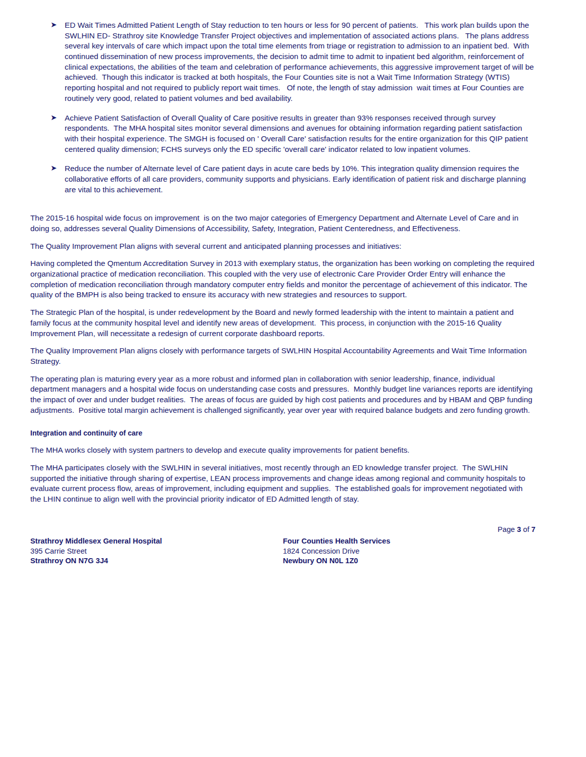ED Wait Times Admitted Patient Length of Stay reduction to ten hours or less for 90 percent of patients. This work plan builds upon the SWLHIN ED- Strathroy site Knowledge Transfer Project objectives and implementation of associated actions plans. The plans address several key intervals of care which impact upon the total time elements from triage or registration to admission to an inpatient bed. With continued dissemination of new process improvements, the decision to admit time to admit to inpatient bed algorithm, reinforcement of clinical expectations, the abilities of the team and celebration of performance achievements, this aggressive improvement target of will be achieved. Though this indicator is tracked at both hospitals, the Four Counties site is not a Wait Time Information Strategy (WTIS) reporting hospital and not required to publicly report wait times. Of note, the length of stay admission wait times at Four Counties are routinely very good, related to patient volumes and bed availability.
Achieve Patient Satisfaction of Overall Quality of Care positive results in greater than 93% responses received through survey respondents. The MHA hospital sites monitor several dimensions and avenues for obtaining information regarding patient satisfaction with their hospital experience. The SMGH is focused on ' Overall Care' satisfaction results for the entire organization for this QIP patient centered quality dimension; FCHS surveys only the ED specific 'overall care' indicator related to low inpatient volumes.
Reduce the number of Alternate level of Care patient days in acute care beds by 10%. This integration quality dimension requires the collaborative efforts of all care providers, community supports and physicians. Early identification of patient risk and discharge planning are vital to this achievement.
The 2015-16 hospital wide focus on improvement is on the two major categories of Emergency Department and Alternate Level of Care and in doing so, addresses several Quality Dimensions of Accessibility, Safety, Integration, Patient Centeredness, and Effectiveness.
The Quality Improvement Plan aligns with several current and anticipated planning processes and initiatives:
Having completed the Qmentum Accreditation Survey in 2013 with exemplary status, the organization has been working on completing the required organizational practice of medication reconciliation. This coupled with the very use of electronic Care Provider Order Entry will enhance the completion of medication reconciliation through mandatory computer entry fields and monitor the percentage of achievement of this indicator. The quality of the BMPH is also being tracked to ensure its accuracy with new strategies and resources to support.
The Strategic Plan of the hospital, is under redevelopment by the Board and newly formed leadership with the intent to maintain a patient and family focus at the community hospital level and identify new areas of development. This process, in conjunction with the 2015-16 Quality Improvement Plan, will necessitate a redesign of current corporate dashboard reports.
The Quality Improvement Plan aligns closely with performance targets of SWLHIN Hospital Accountability Agreements and Wait Time Information Strategy.
The operating plan is maturing every year as a more robust and informed plan in collaboration with senior leadership, finance, individual department managers and a hospital wide focus on understanding case costs and pressures. Monthly budget line variances reports are identifying the impact of over and under budget realities. The areas of focus are guided by high cost patients and procedures and by HBAM and QBP funding adjustments. Positive total margin achievement is challenged significantly, year over year with required balance budgets and zero funding growth.
Integration and continuity of care
The MHA works closely with system partners to develop and execute quality improvements for patient benefits.
The MHA participates closely with the SWLHIN in several initiatives, most recently through an ED knowledge transfer project. The SWLHIN supported the initiative through sharing of expertise, LEAN process improvements and change ideas among regional and community hospitals to evaluate current process flow, areas of improvement, including equipment and supplies. The established goals for improvement negotiated with the LHIN continue to align well with the provincial priority indicator of ED Admitted length of stay.
Page 3 of 7
| Strathroy Middlesex General Hospital 395 Carrie Street Strathroy ON N7G 3J4 | Four Counties Health Services 1824 Concession Drive Newbury ON N0L 1Z0 |